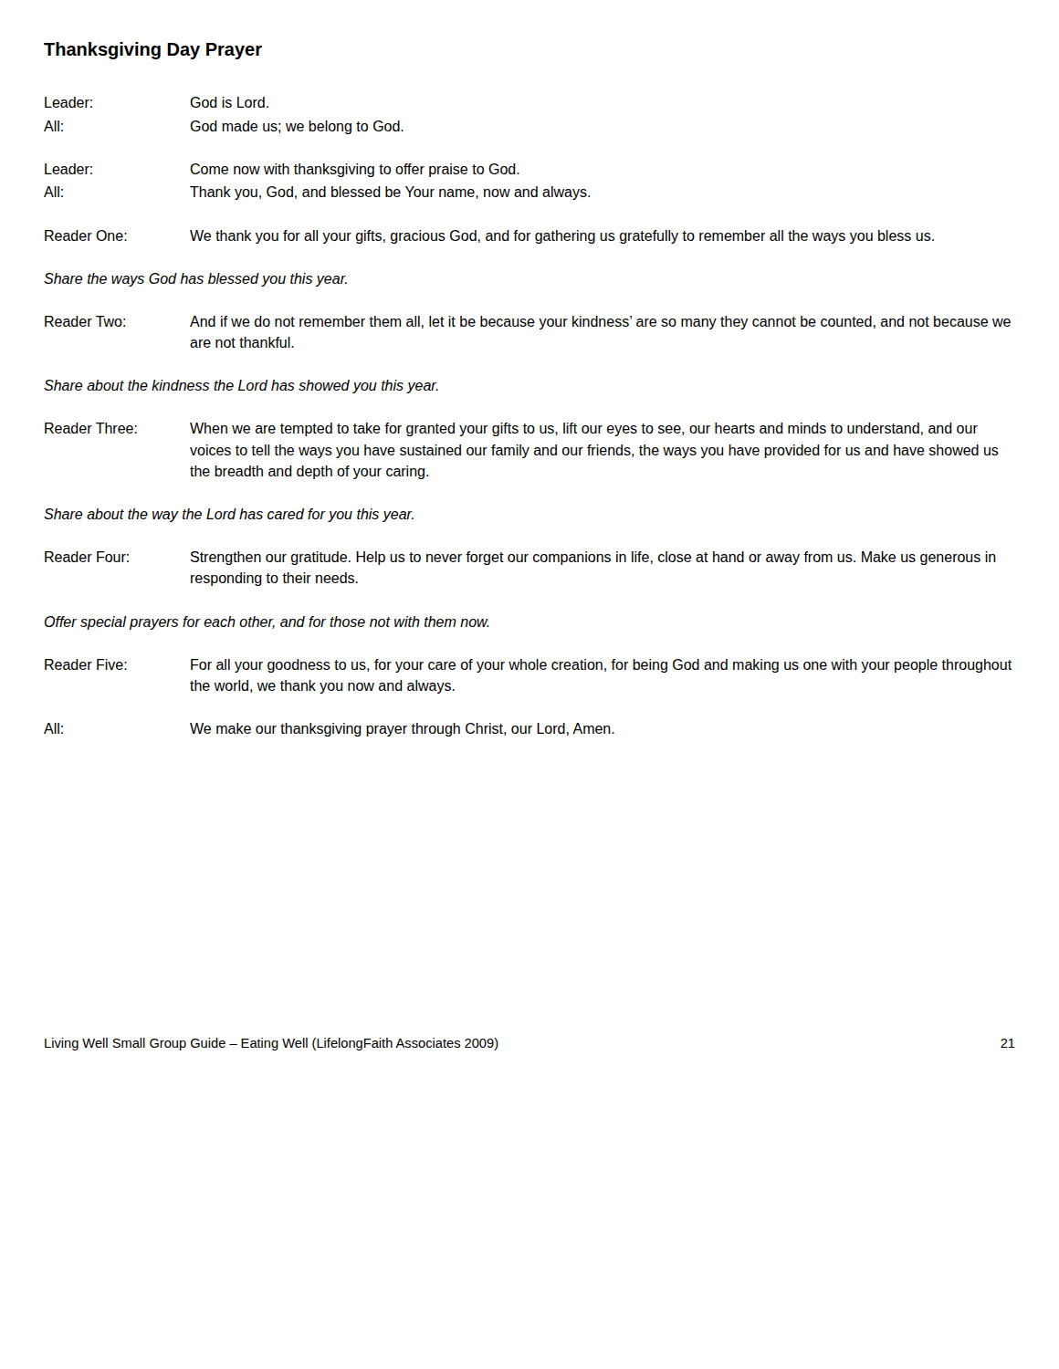Thanksgiving Day Prayer
Leader: God is Lord.
All: God made us; we belong to God.
Leader: Come now with thanksgiving to offer praise to God.
All: Thank you, God, and blessed be Your name, now and always.
Reader One: We thank you for all your gifts, gracious God, and for gathering us gratefully to remember all the ways you bless us.
Share the ways God has blessed you this year.
Reader Two: And if we do not remember them all, let it be because your kindness’ are so many they cannot be counted, and not because we are not thankful.
Share about the kindness the Lord has showed you this year.
Reader Three: When we are tempted to take for granted your gifts to us, lift our eyes to see, our hearts and minds to understand, and our voices to tell the ways you have sustained our family and our friends, the ways you have provided for us and have showed us the breadth and depth of your caring.
Share about the way the Lord has cared for you this year.
Reader Four: Strengthen our gratitude. Help us to never forget our companions in life, close at hand or away from us. Make us generous in responding to their needs.
Offer special prayers for each other, and for those not with them now.
Reader Five: For all your goodness to us, for your care of your whole creation, for being God and making us one with your people throughout the world, we thank you now and always.
All: We make our thanksgiving prayer through Christ, our Lord, Amen.
Living Well Small Group Guide – Eating Well (LifelongFaith Associates 2009) 21